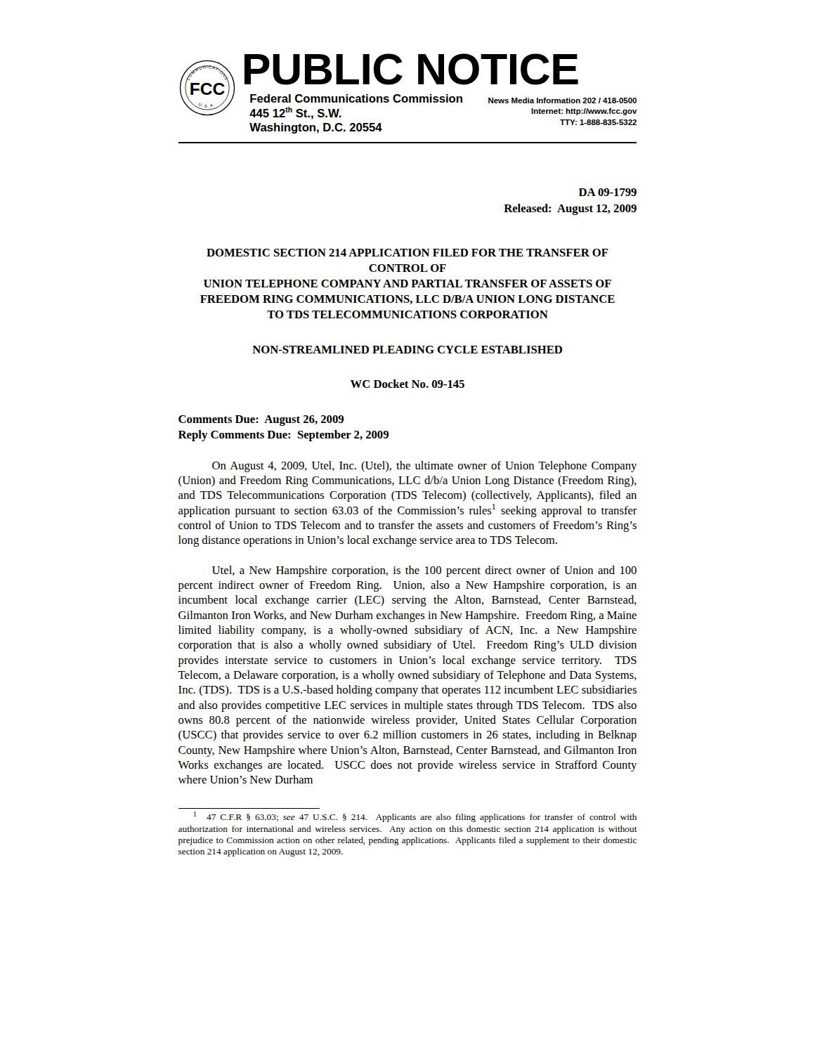FCC COMMUNICATIONS U.S.A.
PUBLIC NOTICE
Federal Communications Commission
445 12th St., S.W.
Washington, D.C. 20554
News Media Information 202 / 418-0500
Internet: http://www.fcc.gov
TTY: 1-888-835-5322
DA 09-1799
Released: August 12, 2009
Domestic Section 214 Application Filed for the Transfer of Control of Union Telephone Company and Partial Transfer of Assets of Freedom Ring Communications, LLC d/b/a Union Long Distance to TDS Telecommunications Corporation
NON-STREAMLINED PLEADING CYCLE ESTABLISHED
WC Docket No. 09-145
Comments Due: August 26, 2009
Reply Comments Due: September 2, 2009
On August 4, 2009, Utel, Inc. (Utel), the ultimate owner of Union Telephone Company (Union) and Freedom Ring Communications, LLC d/b/a Union Long Distance (Freedom Ring), and TDS Telecommunications Corporation (TDS Telecom) (collectively, Applicants), filed an application pursuant to section 63.03 of the Commission’s rules1 seeking approval to transfer control of Union to TDS Telecom and to transfer the assets and customers of Freedom’s Ring’s long distance operations in Union’s local exchange service area to TDS Telecom.
Utel, a New Hampshire corporation, is the 100 percent direct owner of Union and 100 percent indirect owner of Freedom Ring. Union, also a New Hampshire corporation, is an incumbent local exchange carrier (LEC) serving the Alton, Barnstead, Center Barnstead, Gilmanton Iron Works, and New Durham exchanges in New Hampshire. Freedom Ring, a Maine limited liability company, is a wholly-owned subsidiary of ACN, Inc. a New Hampshire corporation that is also a wholly owned subsidiary of Utel. Freedom Ring’s ULD division provides interstate service to customers in Union’s local exchange service territory. TDS Telecom, a Delaware corporation, is a wholly owned subsidiary of Telephone and Data Systems, Inc. (TDS). TDS is a U.S.-based holding company that operates 112 incumbent LEC subsidiaries and also provides competitive LEC services in multiple states through TDS Telecom. TDS also owns 80.8 percent of the nationwide wireless provider, United States Cellular Corporation (USCC) that provides service to over 6.2 million customers in 26 states, including in Belknap County, New Hampshire where Union’s Alton, Barnstead, Center Barnstead, and Gilmanton Iron Works exchanges are located. USCC does not provide wireless service in Strafford County where Union’s New Durham
1 47 C.F.R § 63.03; see 47 U.S.C. § 214. Applicants are also filing applications for transfer of control with authorization for international and wireless services. Any action on this domestic section 214 application is without prejudice to Commission action on other related, pending applications. Applicants filed a supplement to their domestic section 214 application on August 12, 2009.